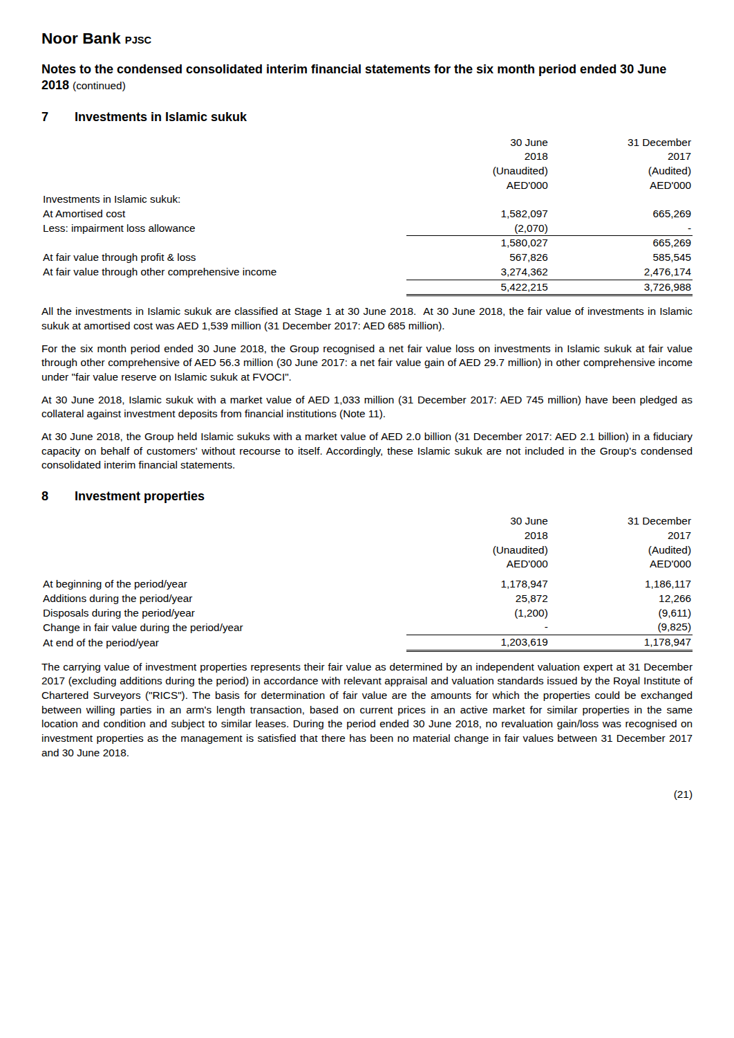Noor Bank PJSC
Notes to the condensed consolidated interim financial statements for the six month period ended 30 June 2018 (continued)
7 Investments in Islamic sukuk
| | 30 June | 31 December |
| | 2018 | 2017 |
| | (Unaudited) | (Audited) |
| | AED'000 | AED'000 |
| Investments in Islamic sukuk: | | |
| At Amortised cost | 1,582,097 | 665,269 |
| Less: impairment loss allowance | (2,070) | - |
| | 1,580,027 | 665,269 |
| At fair value through profit & loss | 567,826 | 585,545 |
| At fair value through other comprehensive income | 3,274,362 | 2,476,174 |
| | 5,422,215 | 3,726,988 |
All the investments in Islamic sukuk are classified at Stage 1 at 30 June 2018. At 30 June 2018, the fair value of investments in Islamic sukuk at amortised cost was AED 1,539 million (31 December 2017: AED 685 million).
For the six month period ended 30 June 2018, the Group recognised a net fair value loss on investments in Islamic sukuk at fair value through other comprehensive of AED 56.3 million (30 June 2017: a net fair value gain of AED 29.7 million) in other comprehensive income under "fair value reserve on Islamic sukuk at FVOCI".
At 30 June 2018, Islamic sukuk with a market value of AED 1,033 million (31 December 2017: AED 745 million) have been pledged as collateral against investment deposits from financial institutions (Note 11).
At 30 June 2018, the Group held Islamic sukuks with a market value of AED 2.0 billion (31 December 2017: AED 2.1 billion) in a fiduciary capacity on behalf of customers' without recourse to itself. Accordingly, these Islamic sukuk are not included in the Group's condensed consolidated interim financial statements.
8 Investment properties
| | 30 June | 31 December |
| | 2018 | 2017 |
| | (Unaudited) | (Audited) |
| | AED'000 | AED'000 |
| At beginning of the period/year | 1,178,947 | 1,186,117 |
| Additions during the period/year | 25,872 | 12,266 |
| Disposals during the period/year | (1,200) | (9,611) |
| Change in fair value during the period/year | - | (9,825) |
| At end of the period/year | 1,203,619 | 1,178,947 |
The carrying value of investment properties represents their fair value as determined by an independent valuation expert at 31 December 2017 (excluding additions during the period) in accordance with relevant appraisal and valuation standards issued by the Royal Institute of Chartered Surveyors ("RICS"). The basis for determination of fair value are the amounts for which the properties could be exchanged between willing parties in an arm's length transaction, based on current prices in an active market for similar properties in the same location and condition and subject to similar leases. During the period ended 30 June 2018, no revaluation gain/loss was recognised on investment properties as the management is satisfied that there has been no material change in fair values between 31 December 2017 and 30 June 2018.
(21)